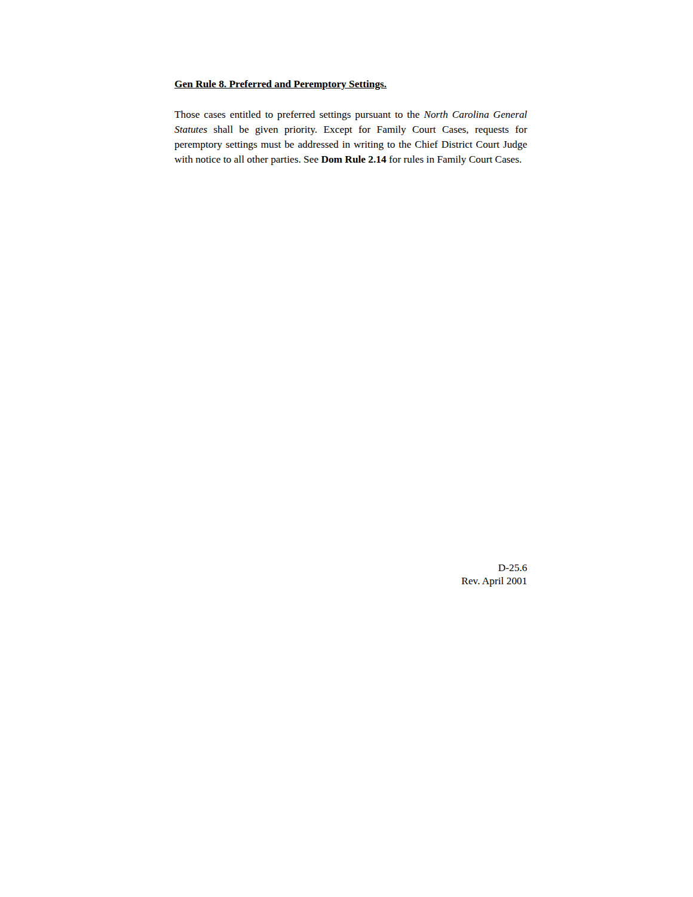Gen Rule 8. Preferred and Peremptory Settings.
Those cases entitled to preferred settings pursuant to the North Carolina General Statutes shall be given priority. Except for Family Court Cases, requests for peremptory settings must be addressed in writing to the Chief District Court Judge with notice to all other parties. See Dom Rule 2.14 for rules in Family Court Cases.
D-25.6
Rev. April 2001